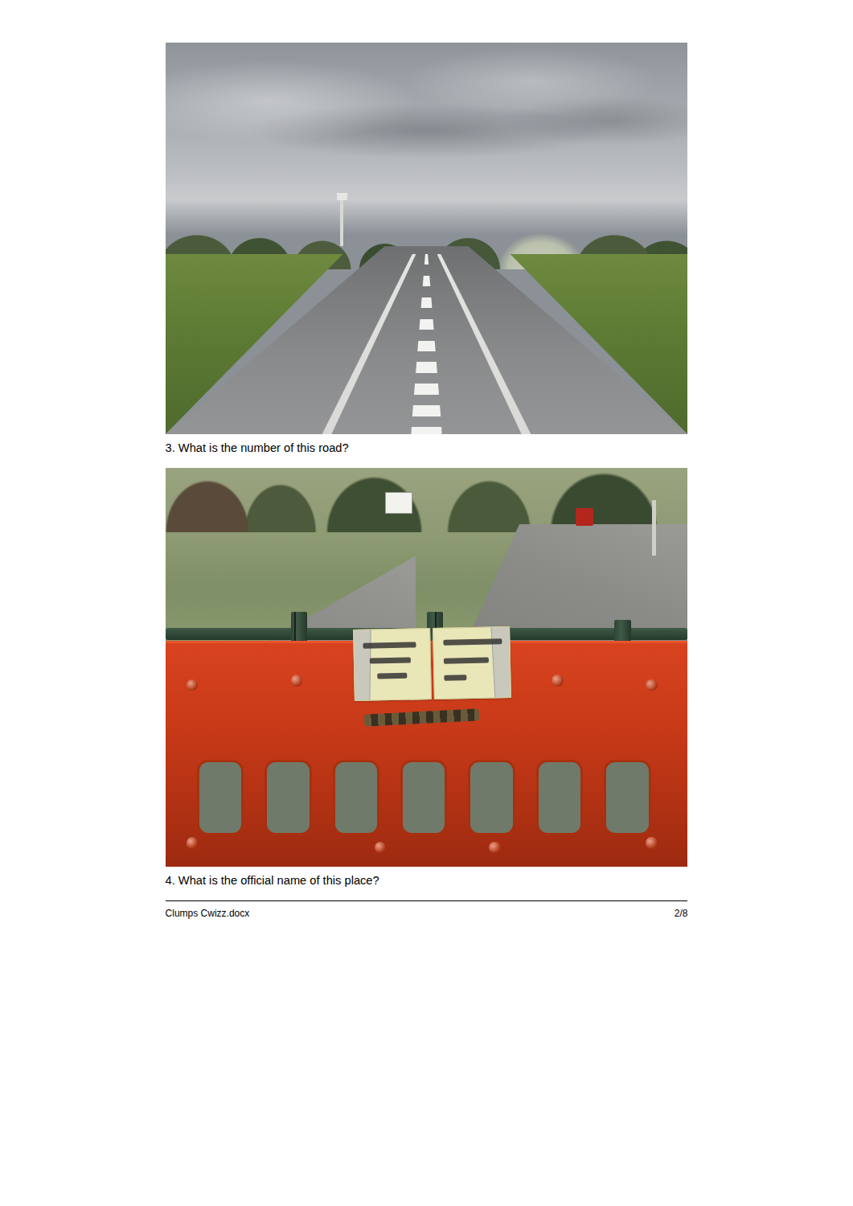3. What is the number of this road?
4. What is the official name of this place?
Clumps Cwizz.docx 2/8